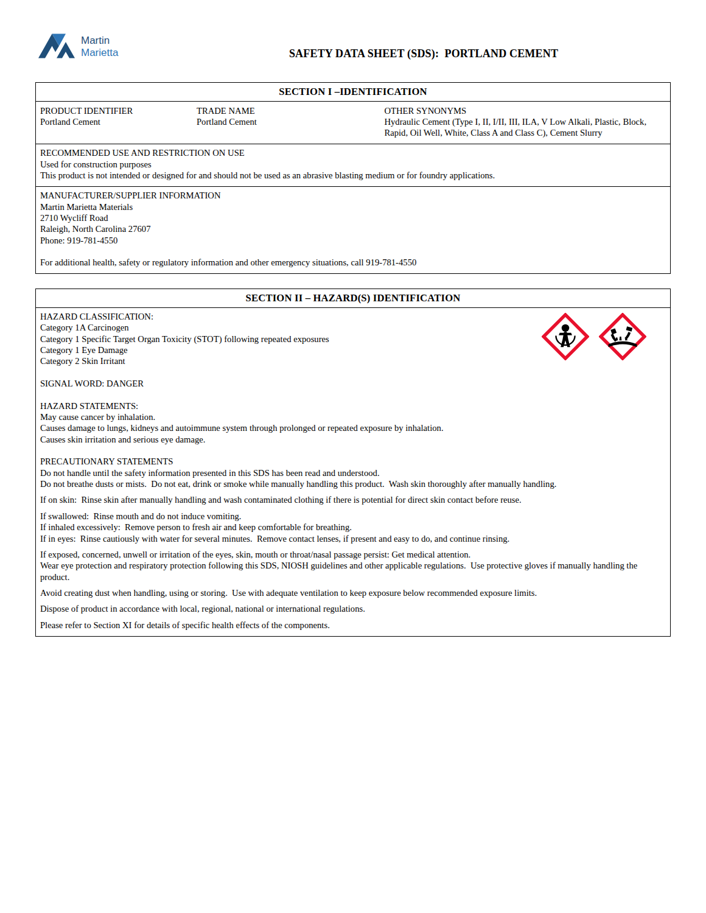Martin Marietta
SAFETY DATA SHEET (SDS): PORTLAND CEMENT
| SECTION I –IDENTIFICATION |
| --- |
| / Product Identifier / Trade Name / Other Synonyms / / Portland Cement / Portland Cement / Hydraulic Cement (Type I, II, I/II, III, ILA, V Low Alkali, Plastic, Block, Rapid, Oil Well, White, Class A and Class C), Cement Slurry / |
| Recommended Use and Restriction on Use Used for construction purposes This product is not intended or designed for and should not be used as an abrasive blasting medium or for foundry applications. |
| Manufacturer/Supplier Information Martin Marietta Materials 2710 Wycliff Road Raleigh, North Carolina 27607 Phone: 919-781-4550 For additional health, safety or regulatory information and other emergency situations, call 919-781-4550 |
| SECTION II – HAZARD(S) IDENTIFICATION |
| --- |
| Hazard Classification: Category 1A Carcinogen Category 1 Specific Target Organ Toxicity (STOT) following repeated exposures Category 1 Eye Damage Category 2 Skin Irritant Signal Word: Danger Hazard Statements: May cause cancer by inhalation. Causes damage to lungs, kidneys and autoimmune system through prolonged or repeated exposure by inhalation. Causes skin irritation and serious eye damage. Precautionary Statements Do not handle until the safety information presented in this SDS has been read and understood. Do not breathe dusts or mists. Do not eat, drink or smoke while manually handling this product. Wash skin thoroughly after manually handling. If on skin: Rinse skin after manually handling and wash contaminated clothing if there is potential for direct skin contact before reuse. If swallowed: Rinse mouth and do not induce vomiting. If inhaled excessively: Remove person to fresh air and keep comfortable for breathing. If in eyes: Rinse cautiously with water for several minutes. Remove contact lenses, if present and easy to do, and continue rinsing. If exposed, concerned, unwell or irritation of the eyes, skin, mouth or throat/nasal passage persist: Get medical attention. Wear eye protection and respiratory protection following this SDS, NIOSH guidelines and other applicable regulations. Use protective gloves if manually handling the product. Avoid creating dust when handling, using or storing. Use with adequate ventilation to keep exposure below recommended exposure limits. Dispose of product in accordance with local, regional, national or international regulations. Please refer to Section XI for details of specific health effects of the components. |